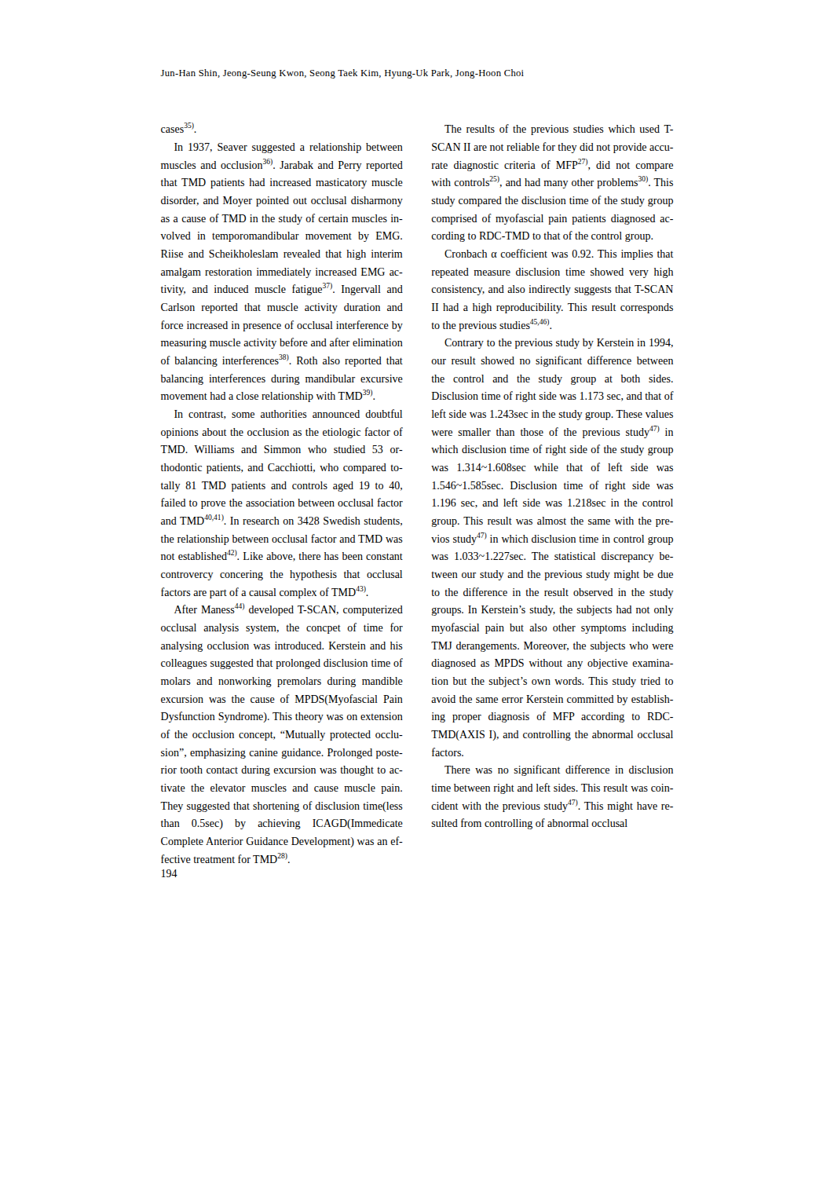Jun-Han Shin, Jeong-Seung Kwon, Seong Taek Kim, Hyung-Uk Park, Jong-Hoon Choi
cases35).
In 1937, Seaver suggested a relationship between muscles and occlusion36). Jarabak and Perry reported that TMD patients had increased masticatory muscle disorder, and Moyer pointed out occlusal disharmony as a cause of TMD in the study of certain muscles involved in temporomandibular movement by EMG. Riise and Scheikholeslam revealed that high interim amalgam restoration immediately increased EMG activity, and induced muscle fatigue37). Ingervall and Carlson reported that muscle activity duration and force increased in presence of occlusal interference by measuring muscle activity before and after elimination of balancing interferences38). Roth also reported that balancing interferences during mandibular excursive movement had a close relationship with TMD39).
In contrast, some authorities announced doubtful opinions about the occlusion as the etiologic factor of TMD. Williams and Simmon who studied 53 orthodontic patients, and Cacchiotti, who compared totally 81 TMD patients and controls aged 19 to 40, failed to prove the association between occlusal factor and TMD40,41). In research on 3428 Swedish students, the relationship between occlusal factor and TMD was not established42). Like above, there has been constant controvercy concering the hypothesis that occlusal factors are part of a causal complex of TMD43).
After Maness44) developed T-SCAN, computerized occlusal analysis system, the concpet of time for analysing occlusion was introduced. Kerstein and his colleagues suggested that prolonged disclusion time of molars and nonworking premolars during mandible excursion was the cause of MPDS(Myofascial Pain Dysfunction Syndrome). This theory was on extension of the occlusion concept, “Mutually protected occlusion”, emphasizing canine guidance. Prolonged posterior tooth contact during excursion was thought to activate the elevator muscles and cause muscle pain. They suggested that shortening of disclusion time(less than 0.5sec) by achieving ICAGD(Immedicate Complete Anterior Guidance Development) was an effective treatment for TMD28).
The results of the previous studies which used T-SCAN II are not reliable for they did not provide accurate diagnostic criteria of MFP27), did not compare with controls25), and had many other problems30). This study compared the disclusion time of the study group comprised of myofascial pain patients diagnosed according to RDC-TMD to that of the control group.
Cronbach α coefficient was 0.92. This implies that repeated measure disclusion time showed very high consistency, and also indirectly suggests that T-SCAN II had a high reproducibility. This result corresponds to the previous studies45,46).
Contrary to the previous study by Kerstein in 1994, our result showed no significant difference between the control and the study group at both sides. Disclusion time of right side was 1.173 sec, and that of left side was 1.243sec in the study group. These values were smaller than those of the previous study47) in which disclusion time of right side of the study group was 1.314~1.608sec while that of left side was 1.546~1.585sec. Disclusion time of right side was 1.196 sec, and left side was 1.218sec in the control group. This result was almost the same with the previos study47) in which disclusion time in control group was 1.033~1.227sec. The statistical discrepancy between our study and the previous study might be due to the difference in the result observed in the study groups. In Kerstein’s study, the subjects had not only myofascial pain but also other symptoms including TMJ derangements. Moreover, the subjects who were diagnosed as MPDS without any objective examination but the subject’s own words. This study tried to avoid the same error Kerstein committed by establishing proper diagnosis of MFP according to RDC-TMD(AXIS I), and controlling the abnormal occlusal factors.
There was no significant difference in disclusion time between right and left sides. This result was coincident with the previous study47). This might have resulted from controlling of abnormal occlusal
194